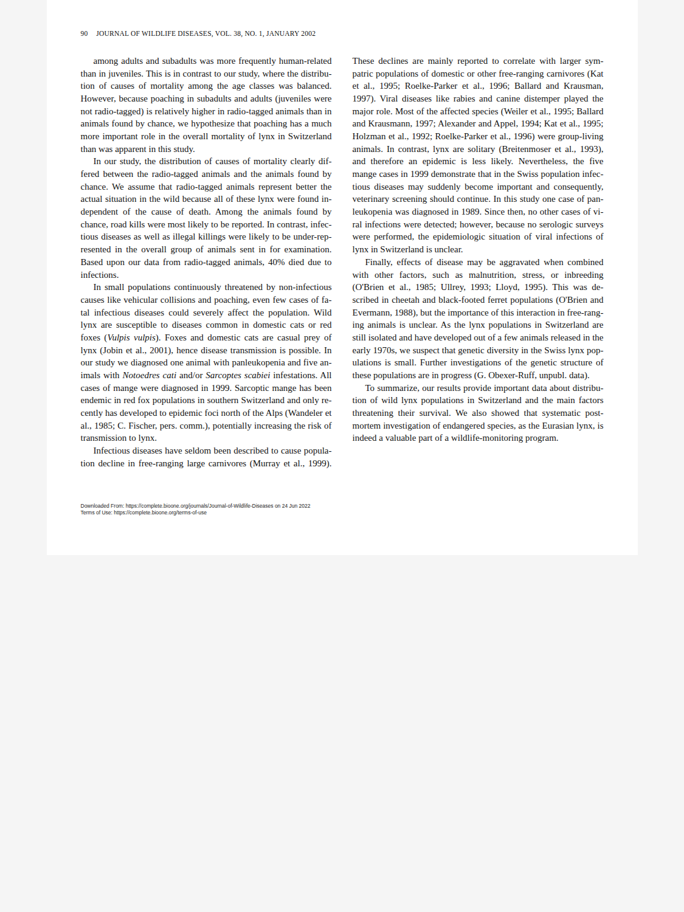90 JOURNAL OF WILDLIFE DISEASES, VOL. 38, NO. 1, JANUARY 2002
among adults and subadults was more frequently human-related than in juveniles. This is in contrast to our study, where the distribution of causes of mortality among the age classes was balanced. However, because poaching in subadults and adults (juveniles were not radio-tagged) is relatively higher in radio-tagged animals than in animals found by chance, we hypothesize that poaching has a much more important role in the overall mortality of lynx in Switzerland than was apparent in this study.
In our study, the distribution of causes of mortality clearly differed between the radio-tagged animals and the animals found by chance. We assume that radio-tagged animals represent better the actual situation in the wild because all of these lynx were found independent of the cause of death. Among the animals found by chance, road kills were most likely to be reported. In contrast, infectious diseases as well as illegal killings were likely to be under-represented in the overall group of animals sent in for examination. Based upon our data from radio-tagged animals, 40% died due to infections.
In small populations continuously threatened by non-infectious causes like vehicular collisions and poaching, even few cases of fatal infectious diseases could severely affect the population. Wild lynx are susceptible to diseases common in domestic cats or red foxes (Vulpis vulpis). Foxes and domestic cats are casual prey of lynx (Jobin et al., 2001), hence disease transmission is possible. In our study we diagnosed one animal with panleukopenia and five animals with Notoedres cati and/or Sarcoptes scabiei infestations. All cases of mange were diagnosed in 1999. Sarcoptic mange has been endemic in red fox populations in southern Switzerland and only recently has developed to epidemic foci north of the Alps (Wandeler et al., 1985; C. Fischer, pers. comm.), potentially increasing the risk of transmission to lynx.
Infectious diseases have seldom been described to cause population decline in free-ranging large carnivores (Murray et al., 1999). These declines are mainly reported to correlate with larger sympatric populations of domestic or other free-ranging carnivores (Kat et al., 1995; Roelke-Parker et al., 1996; Ballard and Krausman, 1997). Viral diseases like rabies and canine distemper played the major role. Most of the affected species (Weiler et al., 1995; Ballard and Krausmann, 1997; Alexander and Appel, 1994; Kat et al., 1995; Holzman et al., 1992; Roelke-Parker et al., 1996) were group-living animals. In contrast, lynx are solitary (Breitenmoser et al., 1993), and therefore an epidemic is less likely. Nevertheless, the five mange cases in 1999 demonstrate that in the Swiss population infectious diseases may suddenly become important and consequently, veterinary screening should continue. In this study one case of panleukopenia was diagnosed in 1989. Since then, no other cases of viral infections were detected; however, because no serologic surveys were performed, the epidemiologic situation of viral infections of lynx in Switzerland is unclear.
Finally, effects of disease may be aggravated when combined with other factors, such as malnutrition, stress, or inbreeding (O'Brien et al., 1985; Ullrey, 1993; Lloyd, 1995). This was described in cheetah and black-footed ferret populations (O'Brien and Evermann, 1988), but the importance of this interaction in free-ranging animals is unclear. As the lynx populations in Switzerland are still isolated and have developed out of a few animals released in the early 1970s, we suspect that genetic diversity in the Swiss lynx populations is small. Further investigations of the genetic structure of these populations are in progress (G. Obexer-Ruff, unpubl. data).
To summarize, our results provide important data about distribution of wild lynx populations in Switzerland and the main factors threatening their survival. We also showed that systematic postmortem investigation of endangered species, as the Eurasian lynx, is indeed a valuable part of a wildlife-monitoring program.
Downloaded From: https://complete.bioone.org/journals/Journal-of-Wildlife-Diseases on 24 Jun 2022
Terms of Use: https://complete.bioone.org/terms-of-use